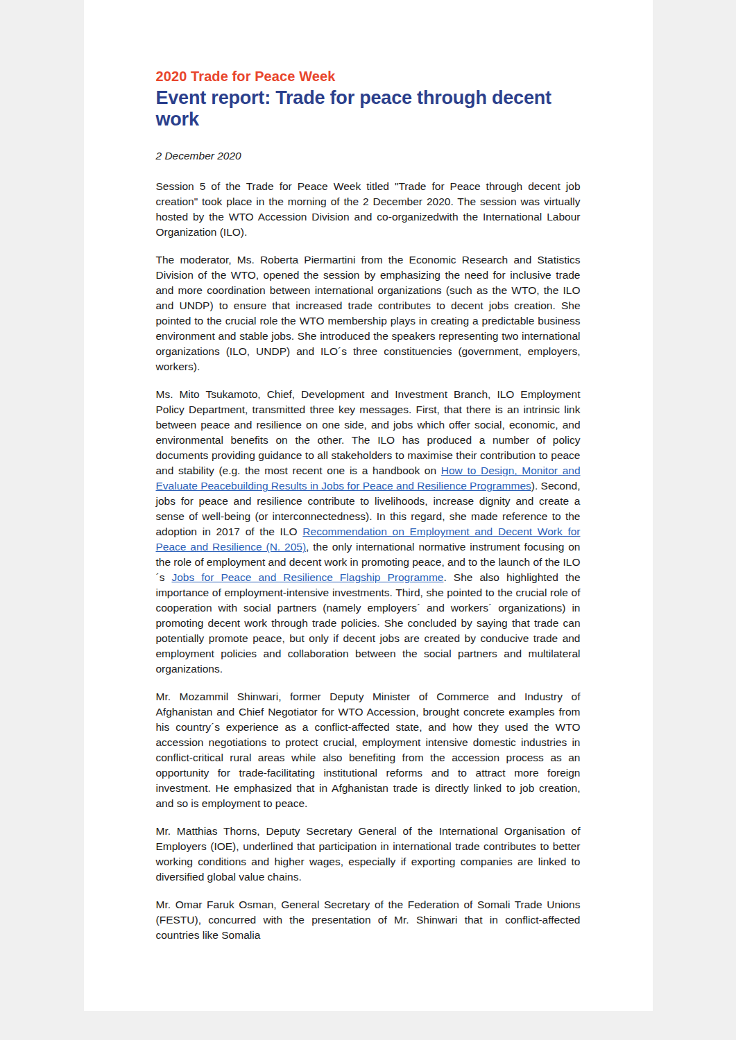2020 Trade for Peace Week
Event report: Trade for peace through decent work
2 December 2020
Session 5 of the Trade for Peace Week titled "Trade for Peace through decent job creation" took place in the morning of the 2 December 2020. The session was virtually hosted by the WTO Accession Division and co-organizedwith the International Labour Organization (ILO).
The moderator, Ms. Roberta Piermartini from the Economic Research and Statistics Division of the WTO, opened the session by emphasizing the need for inclusive trade and more coordination between international organizations (such as the WTO, the ILO and UNDP) to ensure that increased trade contributes to decent jobs creation. She pointed to the crucial role the WTO membership plays in creating a predictable business environment and stable jobs. She introduced the speakers representing two international organizations (ILO, UNDP) and ILO´s three constituencies (government, employers, workers).
Ms. Mito Tsukamoto, Chief, Development and Investment Branch, ILO Employment Policy Department, transmitted three key messages. First, that there is an intrinsic link between peace and resilience on one side, and jobs which offer social, economic, and environmental benefits on the other. The ILO has produced a number of policy documents providing guidance to all stakeholders to maximise their contribution to peace and stability (e.g. the most recent one is a handbook on How to Design, Monitor and Evaluate Peacebuilding Results in Jobs for Peace and Resilience Programmes). Second, jobs for peace and resilience contribute to livelihoods, increase dignity and create a sense of well-being (or interconnectedness). In this regard, she made reference to the adoption in 2017 of the ILO Recommendation on Employment and Decent Work for Peace and Resilience (N. 205), the only international normative instrument focusing on the role of employment and decent work in promoting peace, and to the launch of the ILO´s Jobs for Peace and Resilience Flagship Programme. She also highlighted the importance of employment-intensive investments. Third, she pointed to the crucial role of cooperation with social partners (namely employers´ and workers´ organizations) in promoting decent work through trade policies. She concluded by saying that trade can potentially promote peace, but only if decent jobs are created by conducive trade and employment policies and collaboration between the social partners and multilateral organizations.
Mr. Mozammil Shinwari, former Deputy Minister of Commerce and Industry of Afghanistan and Chief Negotiator for WTO Accession, brought concrete examples from his country´s experience as a conflict-affected state, and how they used the WTO accession negotiations to protect crucial, employment intensive domestic industries in conflict-critical rural areas while also benefiting from the accession process as an opportunity for trade-facilitating institutional reforms and to attract more foreign investment. He emphasized that in Afghanistan trade is directly linked to job creation, and so is employment to peace.
Mr. Matthias Thorns, Deputy Secretary General of the International Organisation of Employers (IOE), underlined that participation in international trade contributes to better working conditions and higher wages, especially if exporting companies are linked to diversified global value chains.
Mr. Omar Faruk Osman, General Secretary of the Federation of Somali Trade Unions (FESTU), concurred with the presentation of Mr. Shinwari that in conflict-affected countries like Somalia